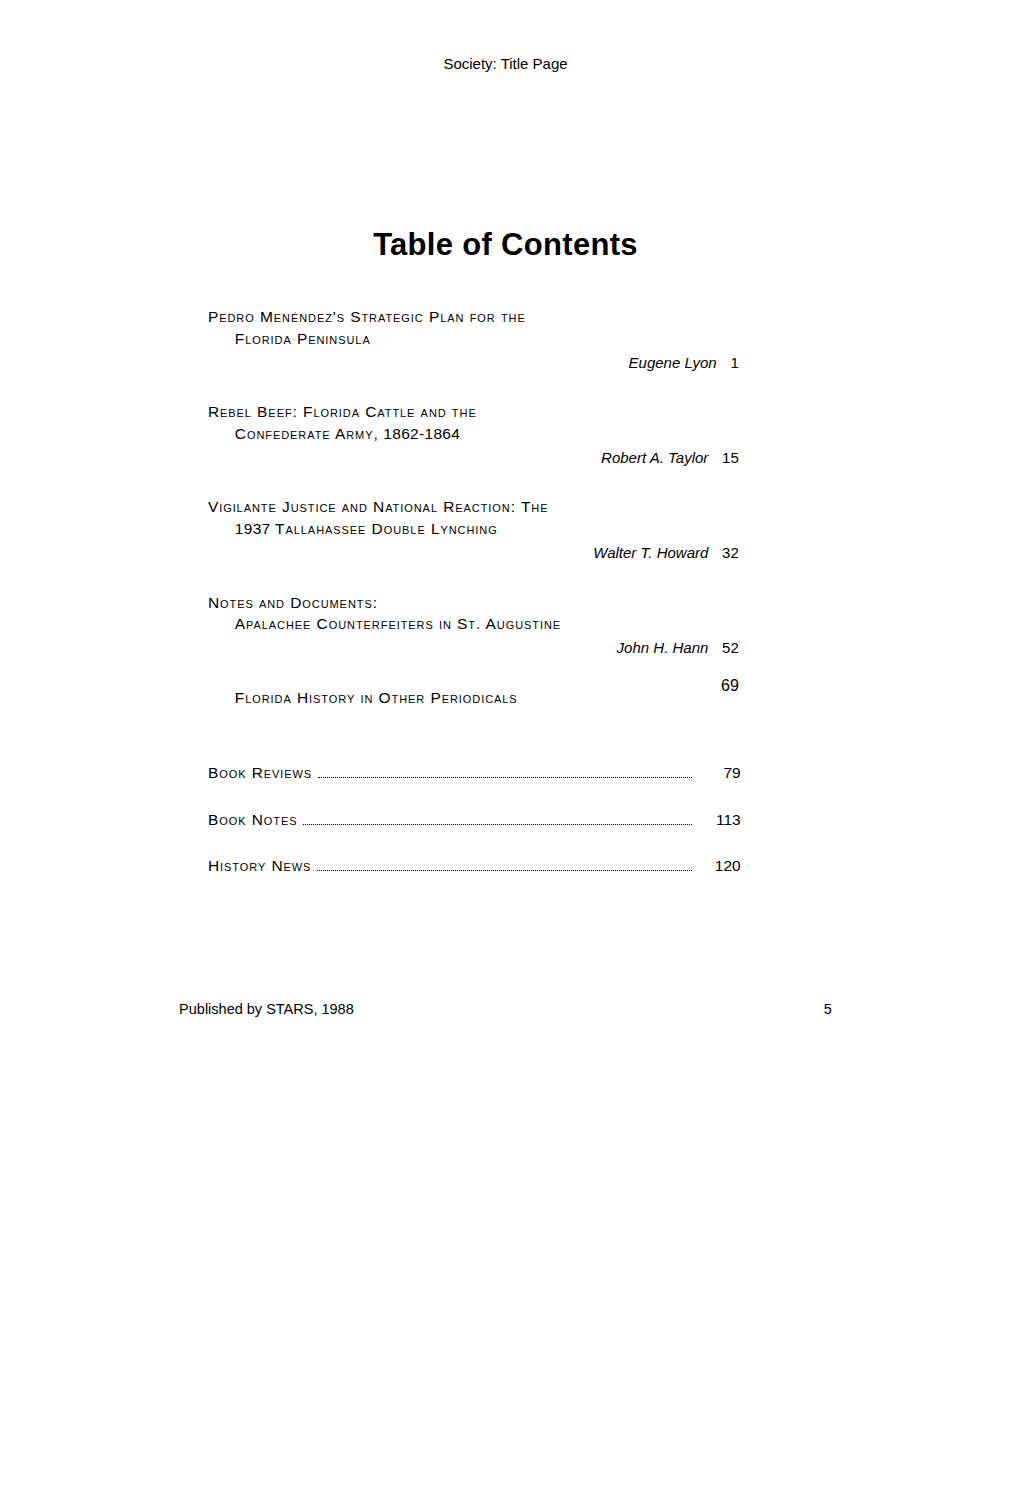Society: Title Page
Table of Contents
Pedro Menéndez's Strategic Plan for the Florida Peninsula
Eugene Lyon 1
Rebel Beef: Florida Cattle and the Confederate Army, 1862-1864
Robert A. Taylor 15
Vigilante Justice and National Reaction: The 1937 Tallahassee Double Lynching
Walter T. Howard 32
Notes and Documents: Apalachee Counterfeiters in St. Augustine
John H. Hann 52
Florida History in Other Periodicals 69
Book Reviews 79
Book Notes 113
History News 120
Published by STARS, 1988 5